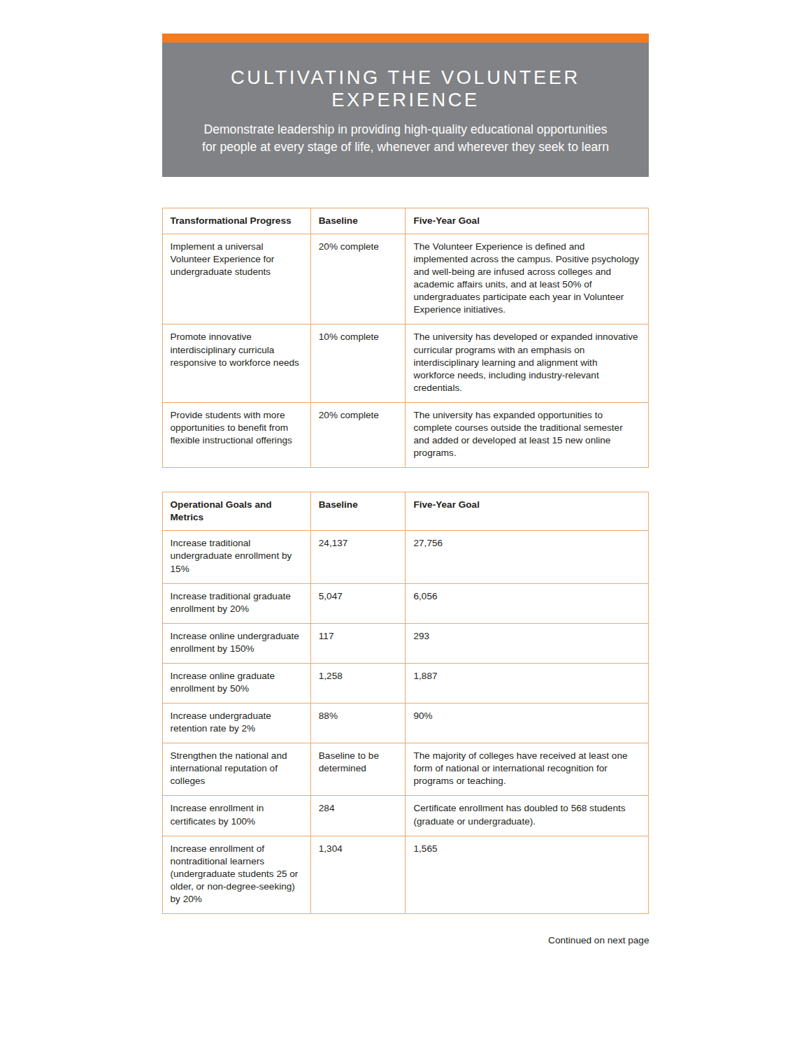Cultivating the Volunteer Experience
Demonstrate leadership in providing high-quality educational opportunities for people at every stage of life, whenever and wherever they seek to learn
| Transformational Progress | Baseline | Five-Year Goal |
| --- | --- | --- |
| Implement a universal Volunteer Experience for undergraduate students | 20% complete | The Volunteer Experience is defined and implemented across the campus. Positive psychology and well-being are infused across colleges and academic affairs units, and at least 50% of undergraduates participate each year in Volunteer Experience initiatives. |
| Promote innovative interdisciplinary curricula responsive to workforce needs | 10% complete | The university has developed or expanded innovative curricular programs with an emphasis on interdisciplinary learning and alignment with workforce needs, including industry-relevant credentials. |
| Provide students with more opportunities to benefit from flexible instructional offerings | 20% complete | The university has expanded opportunities to complete courses outside the traditional semester and added or developed at least 15 new online programs. |
| Operational Goals and Metrics | Baseline | Five-Year Goal |
| --- | --- | --- |
| Increase traditional undergraduate enrollment by 15% | 24,137 | 27,756 |
| Increase traditional graduate enrollment by 20% | 5,047 | 6,056 |
| Increase online undergraduate enrollment by 150% | 117 | 293 |
| Increase online graduate enrollment by 50% | 1,258 | 1,887 |
| Increase undergraduate retention rate by 2% | 88% | 90% |
| Strengthen the national and international reputation of colleges | Baseline to be determined | The majority of colleges have received at least one form of national or international recognition for programs or teaching. |
| Increase enrollment in certificates by 100% | 284 | Certificate enrollment has doubled to 568 students (graduate or undergraduate). |
| Increase enrollment of nontraditional learners (undergraduate students 25 or older, or non-degree-seeking) by 20% | 1,304 | 1,565 |
Continued on next page